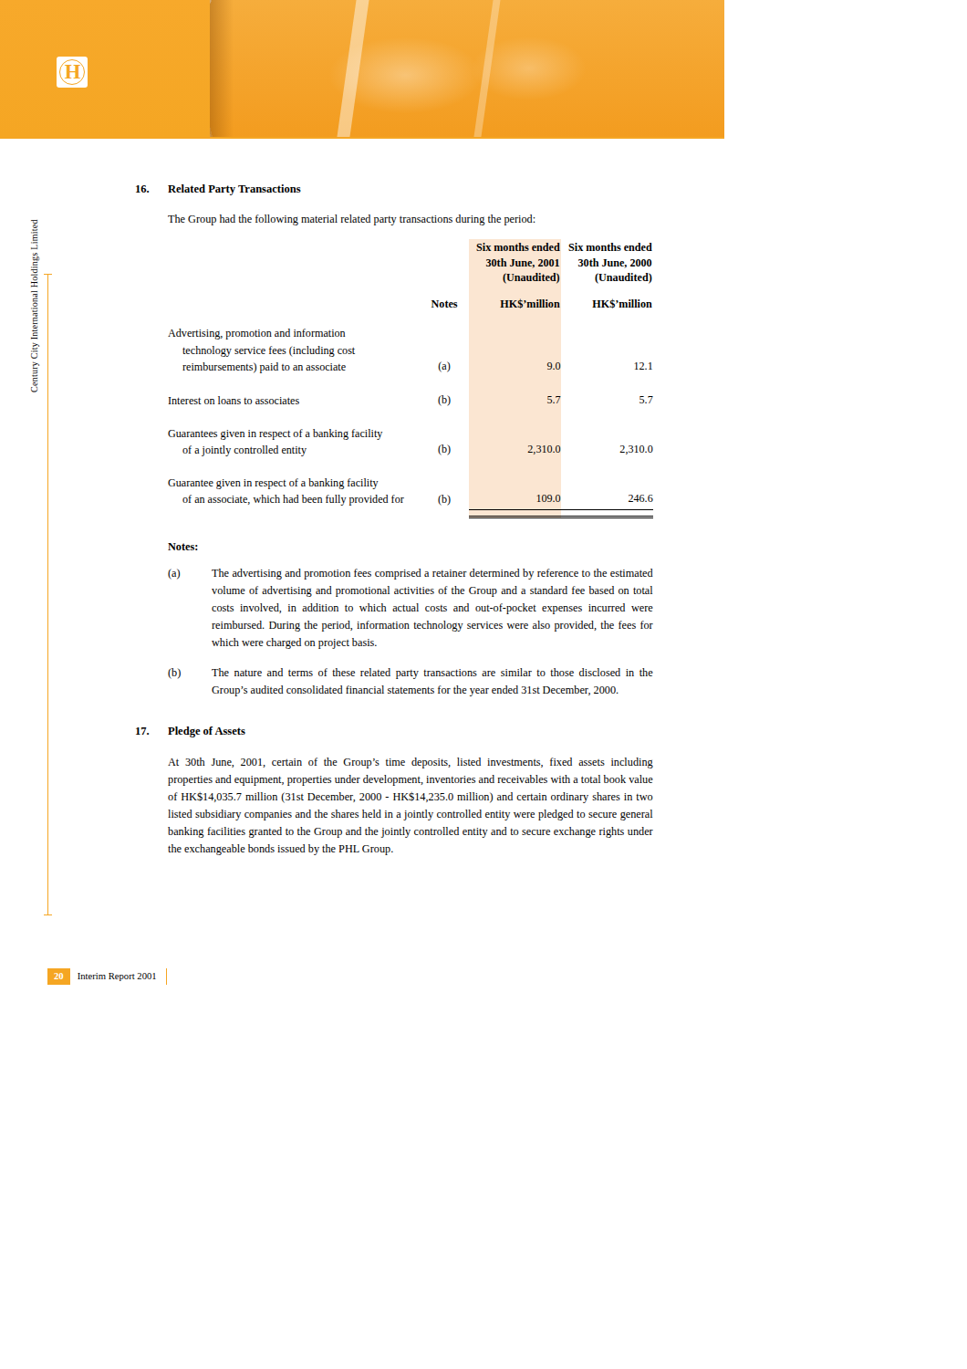H
Century City International Holdings Limited
16.
Related Party Transactions
The Group had the following material related party transactions during the period:
| | | Six months ended 30th June, 2001 (Unaudited) | Six months ended 30th June, 2000 (Unaudited) |
| | Notes | HK$’million | HK$’million |
| Advertising, promotion and information technology service fees (including cost reimbursements) paid to an associate | (a) | 9.0 | 12.1 |
| Interest on loans to associates | (b) | 5.7 | 5.7 |
| Guarantees given in respect of a banking facility of a jointly controlled entity | (b) | 2,310.0 | 2,310.0 |
| Guarantee given in respect of a banking facility of an associate, which had been fully provided for | (b) | 109.0 | 246.6 |
Notes:
(a)
The advertising and promotion fees comprised a retainer determined by reference to the estimated volume of advertising and promotional activities of the Group and a standard fee based on total costs involved, in addition to which actual costs and out-of-pocket expenses incurred were reimbursed. During the period, information technology services were also provided, the fees for which were charged on project basis.
(b)
The nature and terms of these related party transactions are similar to those disclosed in the Group’s audited consolidated financial statements for the year ended 31st December, 2000.
17.
Pledge of Assets
At 30th June, 2001, certain of the Group’s time deposits, listed investments, fixed assets including properties and equipment, properties under development, inventories and receivables with a total book value of HK$14,035.7 million (31st December, 2000 - HK$14,235.0 million) and certain ordinary shares in two listed subsidiary companies and the shares held in a jointly controlled entity were pledged to secure general banking facilities granted to the Group and the jointly controlled entity and to secure exchange rights under the exchangeable bonds issued by the PHL Group.
20
Interim Report 2001